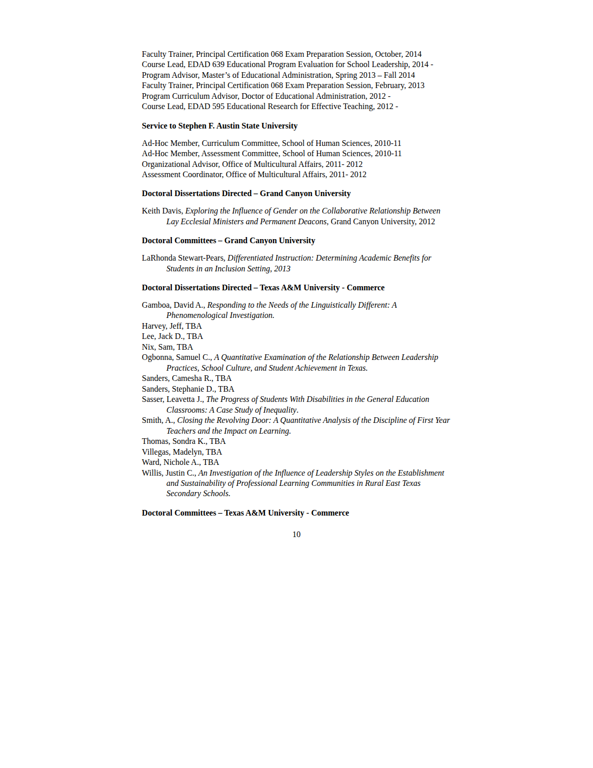Faculty Trainer, Principal Certification 068 Exam Preparation Session, October, 2014
Course Lead, EDAD 639 Educational Program Evaluation for School Leadership, 2014 -
Program Advisor, Master’s of Educational Administration, Spring 2013 – Fall 2014
Faculty Trainer, Principal Certification 068 Exam Preparation Session, February, 2013
Program Curriculum Advisor, Doctor of Educational Administration, 2012 -
Course Lead, EDAD 595 Educational Research for Effective Teaching, 2012 -
Service to Stephen F. Austin State University
Ad-Hoc Member, Curriculum Committee, School of Human Sciences, 2010-11
Ad-Hoc Member, Assessment Committee, School of Human Sciences, 2010-11
Organizational Advisor, Office of Multicultural Affairs, 2011- 2012
Assessment Coordinator, Office of Multicultural Affairs, 2011- 2012
Doctoral Dissertations Directed – Grand Canyon University
Keith Davis, Exploring the Influence of Gender on the Collaborative Relationship Between Lay Ecclesial Ministers and Permanent Deacons, Grand Canyon University, 2012
Doctoral Committees – Grand Canyon University
LaRhonda Stewart-Pears, Differentiated Instruction: Determining Academic Benefits for Students in an Inclusion Setting, 2013
Doctoral Dissertations Directed – Texas A&M University - Commerce
Gamboa, David A., Responding to the Needs of the Linguistically Different: A Phenomenological Investigation.
Harvey, Jeff, TBA
Lee, Jack D., TBA
Nix, Sam, TBA
Ogbonna, Samuel C., A Quantitative Examination of the Relationship Between Leadership Practices, School Culture, and Student Achievement in Texas.
Sanders, Camesha R., TBA
Sanders, Stephanie D., TBA
Sasser, Leavetta J., The Progress of Students With Disabilities in the General Education Classrooms: A Case Study of Inequality.
Smith, A., Closing the Revolving Door: A Quantitative Analysis of the Discipline of First Year Teachers and the Impact on Learning.
Thomas, Sondra K., TBA
Villegas, Madelyn, TBA
Ward, Nichole A., TBA
Willis, Justin C., An Investigation of the Influence of Leadership Styles on the Establishment and Sustainability of Professional Learning Communities in Rural East Texas Secondary Schools.
Doctoral Committees – Texas A&M University - Commerce
10